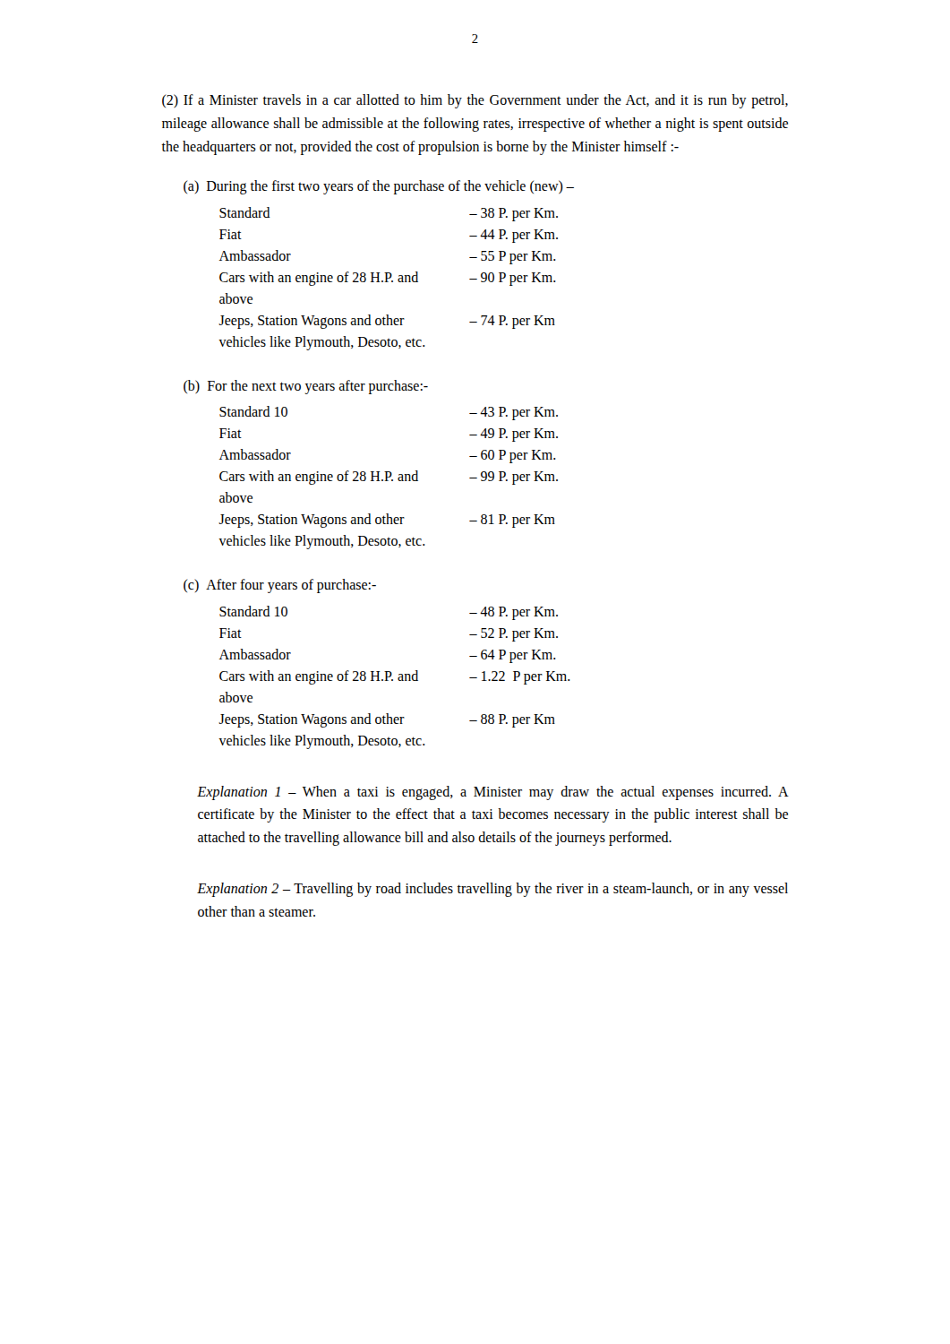2
(2) If a Minister travels in a car allotted to him by the Government under the Act, and it is run by petrol, mileage allowance shall be admissible at the following rates, irrespective of whether a night is spent outside the headquarters or not, provided the cost of propulsion is borne by the Minister himself :-
(a) During the first two years of the purchase of the vehicle (new) –
| Standard | – 38 P. per Km. |
| Fiat | – 44 P. per Km. |
| Ambassador | – 55 P per Km. |
| Cars with an engine of 28 H.P. and above | – 90 P per Km. |
| Jeeps, Station Wagons and other vehicles like Plymouth, Desoto, etc. | – 74 P. per Km |
(b) For the next two years after purchase:-
| Standard 10 | – 43 P. per Km. |
| Fiat | – 49 P. per Km. |
| Ambassador | – 60 P per Km. |
| Cars with an engine of 28 H.P. and above | – 99 P. per Km. |
| Jeeps, Station Wagons and other vehicles like Plymouth, Desoto, etc. | – 81 P. per Km |
(c) After four years of purchase:-
| Standard 10 | – 48 P. per Km. |
| Fiat | – 52 P. per Km. |
| Ambassador | – 64 P per Km. |
| Cars with an engine of 28 H.P. and above | – 1.22 P per Km. |
| Jeeps, Station Wagons and other vehicles like Plymouth, Desoto, etc. | – 88 P. per Km |
Explanation 1 – When a taxi is engaged, a Minister may draw the actual expenses incurred. A certificate by the Minister to the effect that a taxi becomes necessary in the public interest shall be attached to the travelling allowance bill and also details of the journeys performed.
Explanation 2 – Travelling by road includes travelling by the river in a steam-launch, or in any vessel other than a steamer.